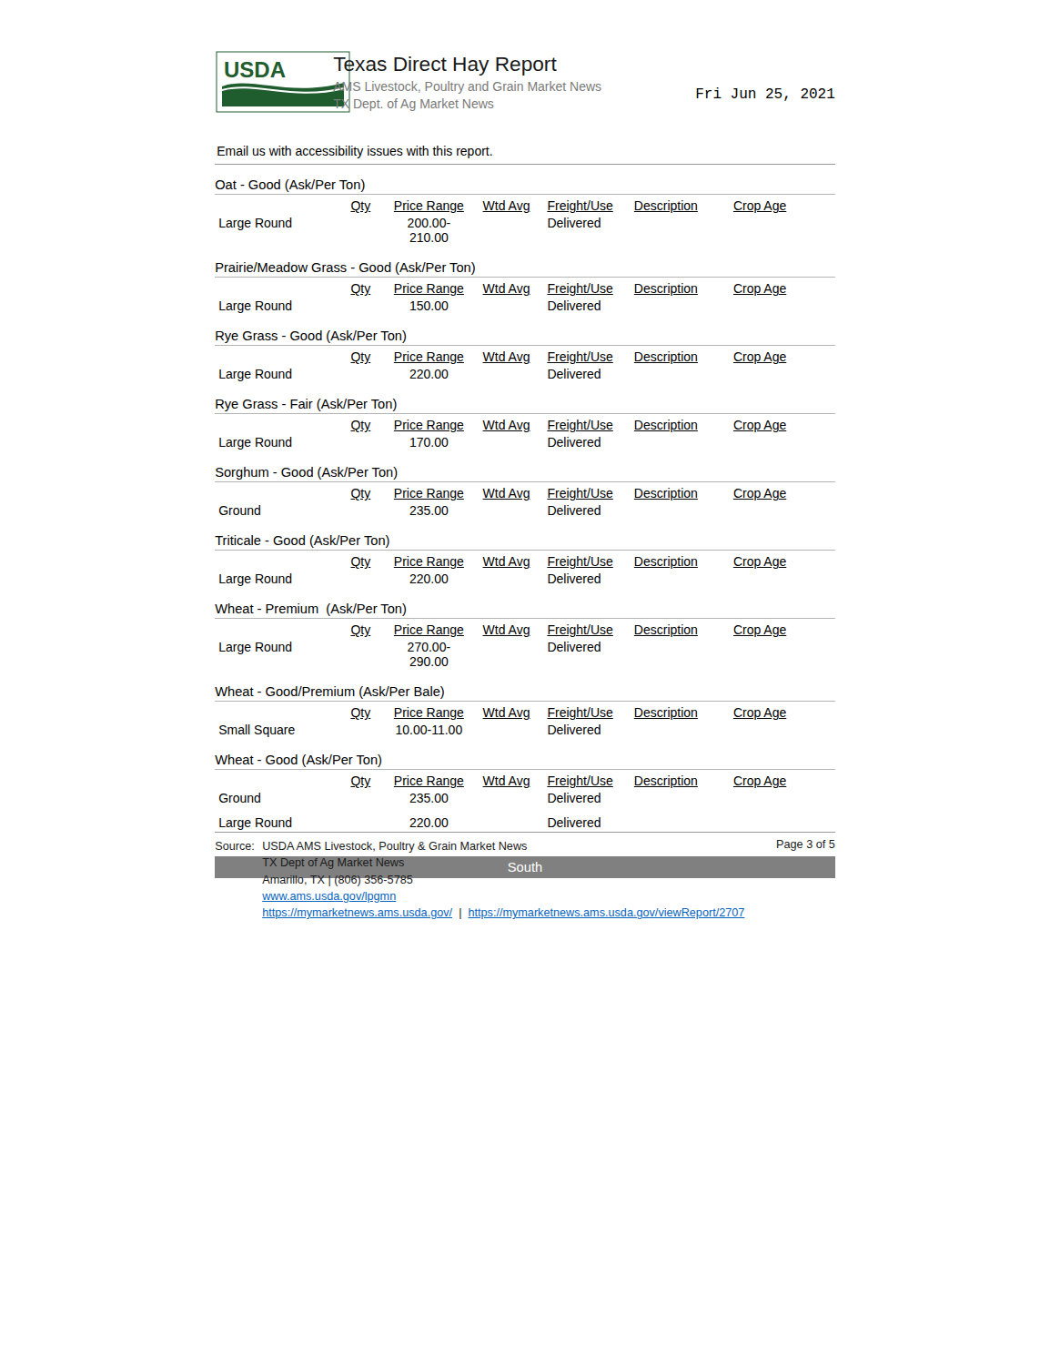USDA
Texas Direct Hay Report
AMS Livestock, Poultry and Grain Market News
TX Dept. of Ag Market News
Fri Jun 25, 2021
Email us with accessibility issues with this report.
Oat - Good (Ask/Per Ton)
| | Qty | Price Range | Wtd Avg | Freight/Use | Description | Crop Age |
| --- | --- | --- | --- | --- | --- | --- |
| Large Round | | 200.00-210.00 | | Delivered | | |
Prairie/Meadow Grass - Good (Ask/Per Ton)
| | Qty | Price Range | Wtd Avg | Freight/Use | Description | Crop Age |
| --- | --- | --- | --- | --- | --- | --- |
| Large Round | | 150.00 | | Delivered | | |
Rye Grass - Good (Ask/Per Ton)
| | Qty | Price Range | Wtd Avg | Freight/Use | Description | Crop Age |
| --- | --- | --- | --- | --- | --- | --- |
| Large Round | | 220.00 | | Delivered | | |
Rye Grass - Fair (Ask/Per Ton)
| | Qty | Price Range | Wtd Avg | Freight/Use | Description | Crop Age |
| --- | --- | --- | --- | --- | --- | --- |
| Large Round | | 170.00 | | Delivered | | |
Sorghum - Good (Ask/Per Ton)
| | Qty | Price Range | Wtd Avg | Freight/Use | Description | Crop Age |
| --- | --- | --- | --- | --- | --- | --- |
| Ground | | 235.00 | | Delivered | | |
Triticale - Good (Ask/Per Ton)
| | Qty | Price Range | Wtd Avg | Freight/Use | Description | Crop Age |
| --- | --- | --- | --- | --- | --- | --- |
| Large Round | | 220.00 | | Delivered | | |
Wheat - Premium (Ask/Per Ton)
| | Qty | Price Range | Wtd Avg | Freight/Use | Description | Crop Age |
| --- | --- | --- | --- | --- | --- | --- |
| Large Round | | 270.00-290.00 | | Delivered | | |
Wheat - Good/Premium (Ask/Per Bale)
| | Qty | Price Range | Wtd Avg | Freight/Use | Description | Crop Age |
| --- | --- | --- | --- | --- | --- | --- |
| Small Square | | 10.00-11.00 | | Delivered | | |
Wheat - Good (Ask/Per Ton)
| | Qty | Price Range | Wtd Avg | Freight/Use | Description | Crop Age |
| --- | --- | --- | --- | --- | --- | --- |
| Ground | | 235.00 | | Delivered | | |
| Large Round | | 220.00 | | Delivered | | |
South
Source: USDA AMS Livestock, Poultry & Grain Market News
TX Dept of Ag Market News
Amarillo, TX | (806) 356-5785
www.ams.usda.gov/lpgmn
https://mymarketnews.ams.usda.gov/ | https://mymarketnews.ams.usda.gov/viewReport/2707
Page 3 of 5